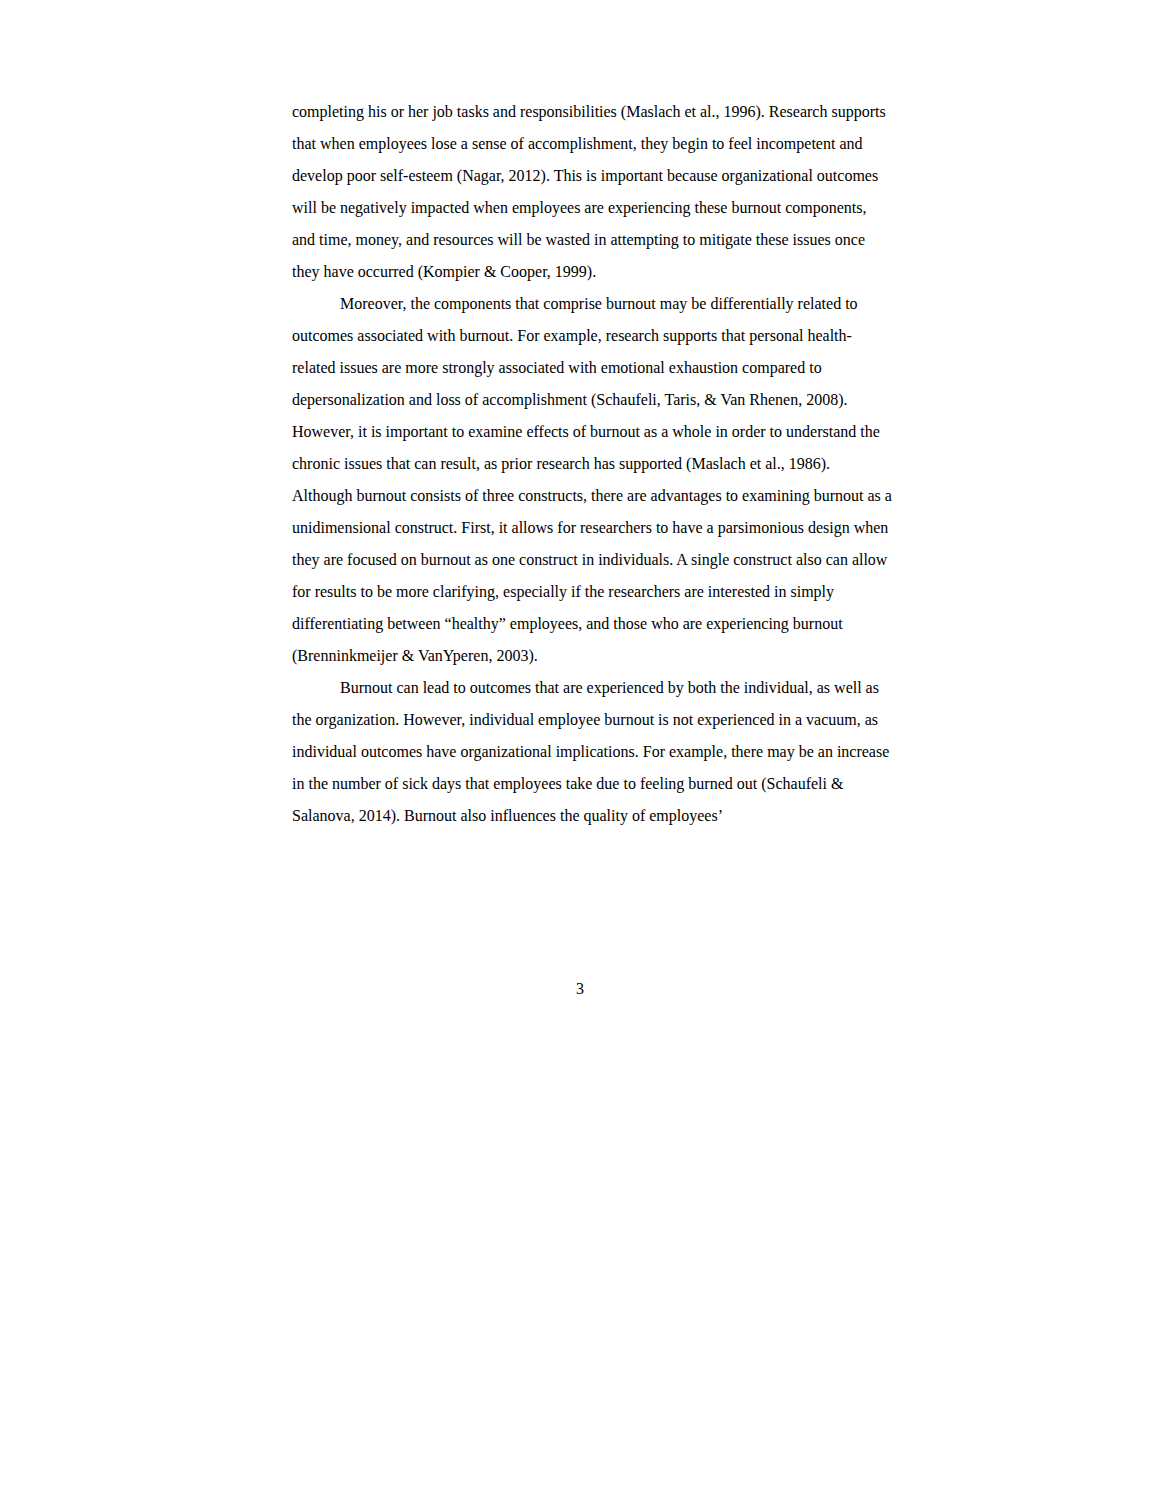completing his or her job tasks and responsibilities (Maslach et al., 1996). Research supports that when employees lose a sense of accomplishment, they begin to feel incompetent and develop poor self-esteem (Nagar, 2012). This is important because organizational outcomes will be negatively impacted when employees are experiencing these burnout components, and time, money, and resources will be wasted in attempting to mitigate these issues once they have occurred (Kompier & Cooper, 1999).
Moreover, the components that comprise burnout may be differentially related to outcomes associated with burnout. For example, research supports that personal health-related issues are more strongly associated with emotional exhaustion compared to depersonalization and loss of accomplishment (Schaufeli, Taris, & Van Rhenen, 2008). However, it is important to examine effects of burnout as a whole in order to understand the chronic issues that can result, as prior research has supported (Maslach et al., 1986). Although burnout consists of three constructs, there are advantages to examining burnout as a unidimensional construct. First, it allows for researchers to have a parsimonious design when they are focused on burnout as one construct in individuals. A single construct also can allow for results to be more clarifying, especially if the researchers are interested in simply differentiating between “healthy” employees, and those who are experiencing burnout (Brenninkmeijer & VanYperen, 2003).
Burnout can lead to outcomes that are experienced by both the individual, as well as the organization. However, individual employee burnout is not experienced in a vacuum, as individual outcomes have organizational implications. For example, there may be an increase in the number of sick days that employees take due to feeling burned out (Schaufeli & Salanova, 2014). Burnout also influences the quality of employees’
3